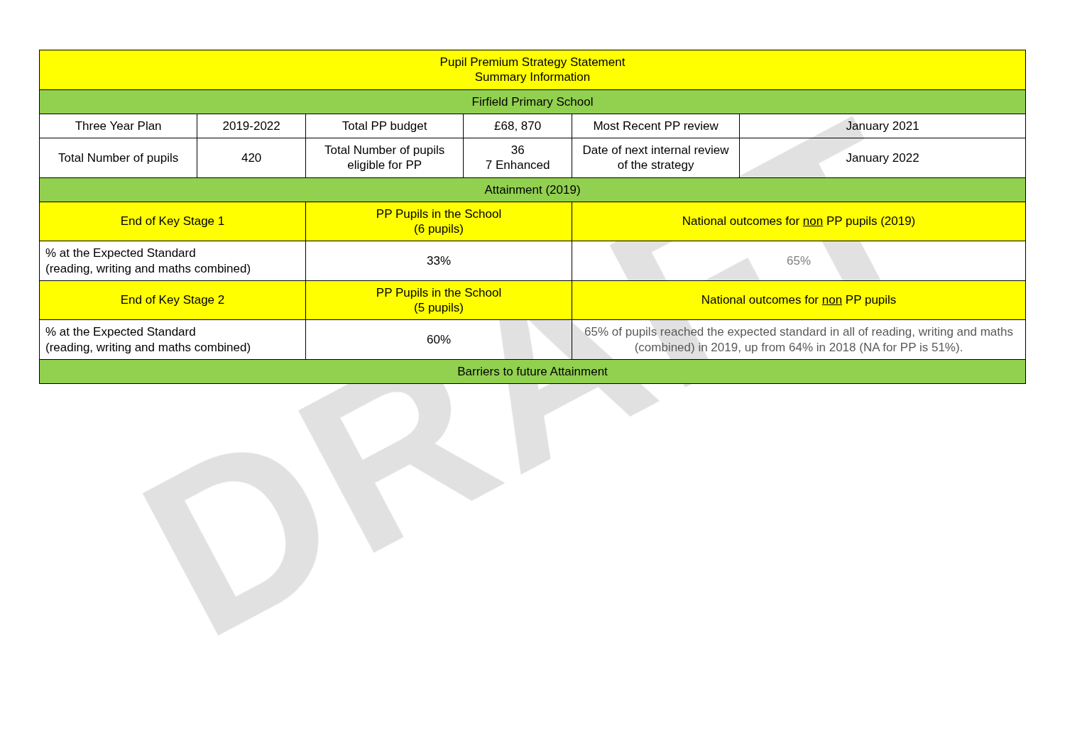DRAFT
| Pupil Premium Strategy Statement Summary Information |
| Firfield Primary School |
| Three Year Plan | 2019-2022 | Total PP budget | £68, 870 | Most Recent PP review | January 2021 |
| Total Number of pupils | 420 | Total Number of pupils eligible for PP | 36 7 Enhanced | Date of next internal review of the strategy | January 2022 |
| Attainment (2019) |
| End of Key Stage 1 | PP Pupils in the School (6 pupils) | National outcomes for non PP pupils (2019) |
| % at the Expected Standard (reading, writing and maths combined) | 33% | 65% |
| End of Key Stage 2 | PP Pupils in the School (5 pupils) | National outcomes for non PP pupils |
| % at the Expected Standard (reading, writing and maths combined) | 60% | 65% of pupils reached the expected standard in all of reading, writing and maths (combined) in 2019, up from 64% in 2018 (NA for PP is 51%). |
| Barriers to future Attainment |